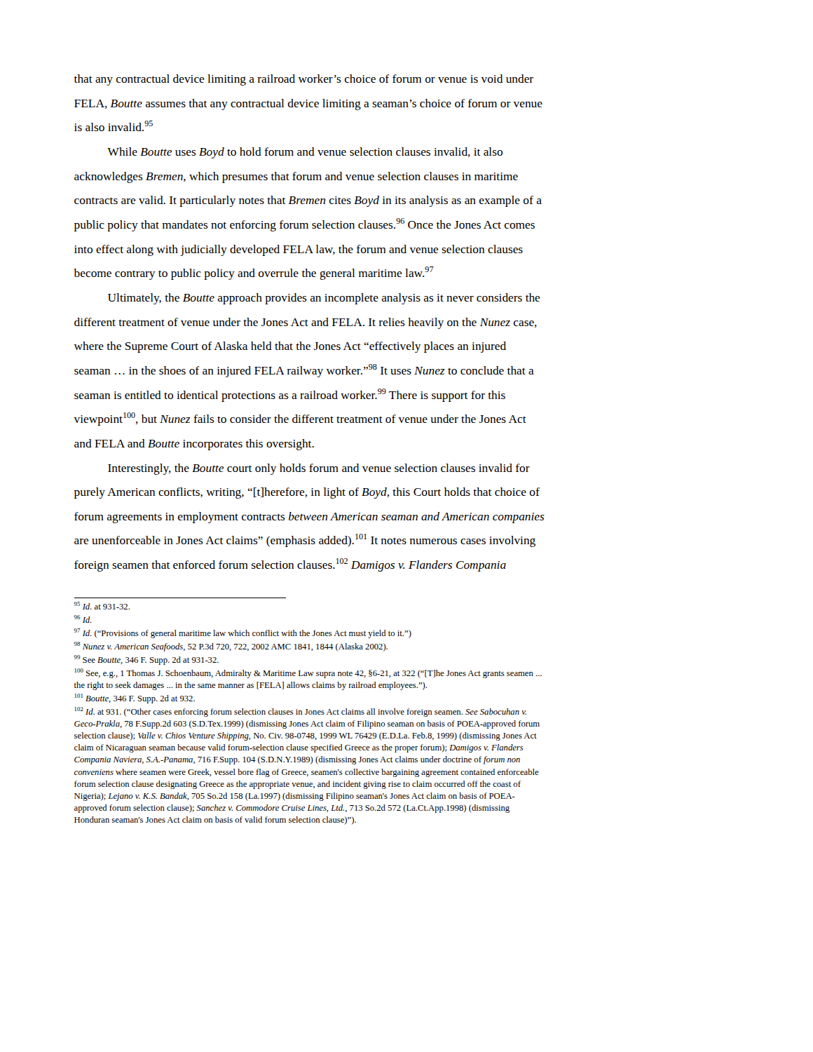that any contractual device limiting a railroad worker’s choice of forum or venue is void under FELA, Boutte assumes that any contractual device limiting a seaman’s choice of forum or venue is also invalid.95
While Boutte uses Boyd to hold forum and venue selection clauses invalid, it also acknowledges Bremen, which presumes that forum and venue selection clauses in maritime contracts are valid. It particularly notes that Bremen cites Boyd in its analysis as an example of a public policy that mandates not enforcing forum selection clauses.96 Once the Jones Act comes into effect along with judicially developed FELA law, the forum and venue selection clauses become contrary to public policy and overrule the general maritime law.97
Ultimately, the Boutte approach provides an incomplete analysis as it never considers the different treatment of venue under the Jones Act and FELA. It relies heavily on the Nunez case, where the Supreme Court of Alaska held that the Jones Act “effectively places an injured seaman … in the shoes of an injured FELA railway worker.”98 It uses Nunez to conclude that a seaman is entitled to identical protections as a railroad worker.99 There is support for this viewpoint100, but Nunez fails to consider the different treatment of venue under the Jones Act and FELA and Boutte incorporates this oversight.
Interestingly, the Boutte court only holds forum and venue selection clauses invalid for purely American conflicts, writing, “[t]herefore, in light of Boyd, this Court holds that choice of forum agreements in employment contracts between American seaman and American companies are unenforceable in Jones Act claims” (emphasis added).101 It notes numerous cases involving foreign seamen that enforced forum selection clauses.102 Damigos v. Flanders Compania
95 Id. at 931-32.
96 Id.
97 Id. (“Provisions of general maritime law which conflict with the Jones Act must yield to it.”)
98 Nunez v. American Seafoods, 52 P.3d 720, 722, 2002 AMC 1841, 1844 (Alaska 2002).
99 See Boutte, 346 F. Supp. 2d at 931-32.
100 See, e.g., 1 Thomas J. Schoenbaum, Admiralty & Maritime Law supra note 42, §6-21, at 322 (“[T]he Jones Act grants seamen ... the right to seek damages ... in the same manner as [FELA] allows claims by railroad employees.”).
101 Boutte, 346 F. Supp. 2d at 932.
102 Id. at 931. (“Other cases enforcing forum selection clauses in Jones Act claims all involve foreign seamen. See Sabocuhan v. Geco-Prakla, 78 F.Supp.2d 603 (S.D.Tex.1999) (dismissing Jones Act claim of Filipino seaman on basis of POEA-approved forum selection clause); Valle v. Chios Venture Shipping, No. Civ. 98-0748, 1999 WL 76429 (E.D.La. Feb.8, 1999) (dismissing Jones Act claim of Nicaraguan seaman because valid forum-selection clause specified Greece as the proper forum); Damigos v. Flanders Compania Naviera, S.A.-Panama, 716 F.Supp. 104 (S.D.N.Y.1989) (dismissing Jones Act claims under doctrine of forum non conveniens where seamen were Greek, vessel bore flag of Greece, seamen's collective bargaining agreement contained enforceable forum selection clause designating Greece as the appropriate venue, and incident giving rise to claim occurred off the coast of Nigeria); Lejano v. K.S. Bandak, 705 So.2d 158 (La.1997) (dismissing Filipino seaman's Jones Act claim on basis of POEA-approved forum selection clause); Sanchez v. Commodore Cruise Lines, Ltd., 713 So.2d 572 (La.Ct.App.1998) (dismissing Honduran seaman's Jones Act claim on basis of valid forum selection clause)”).